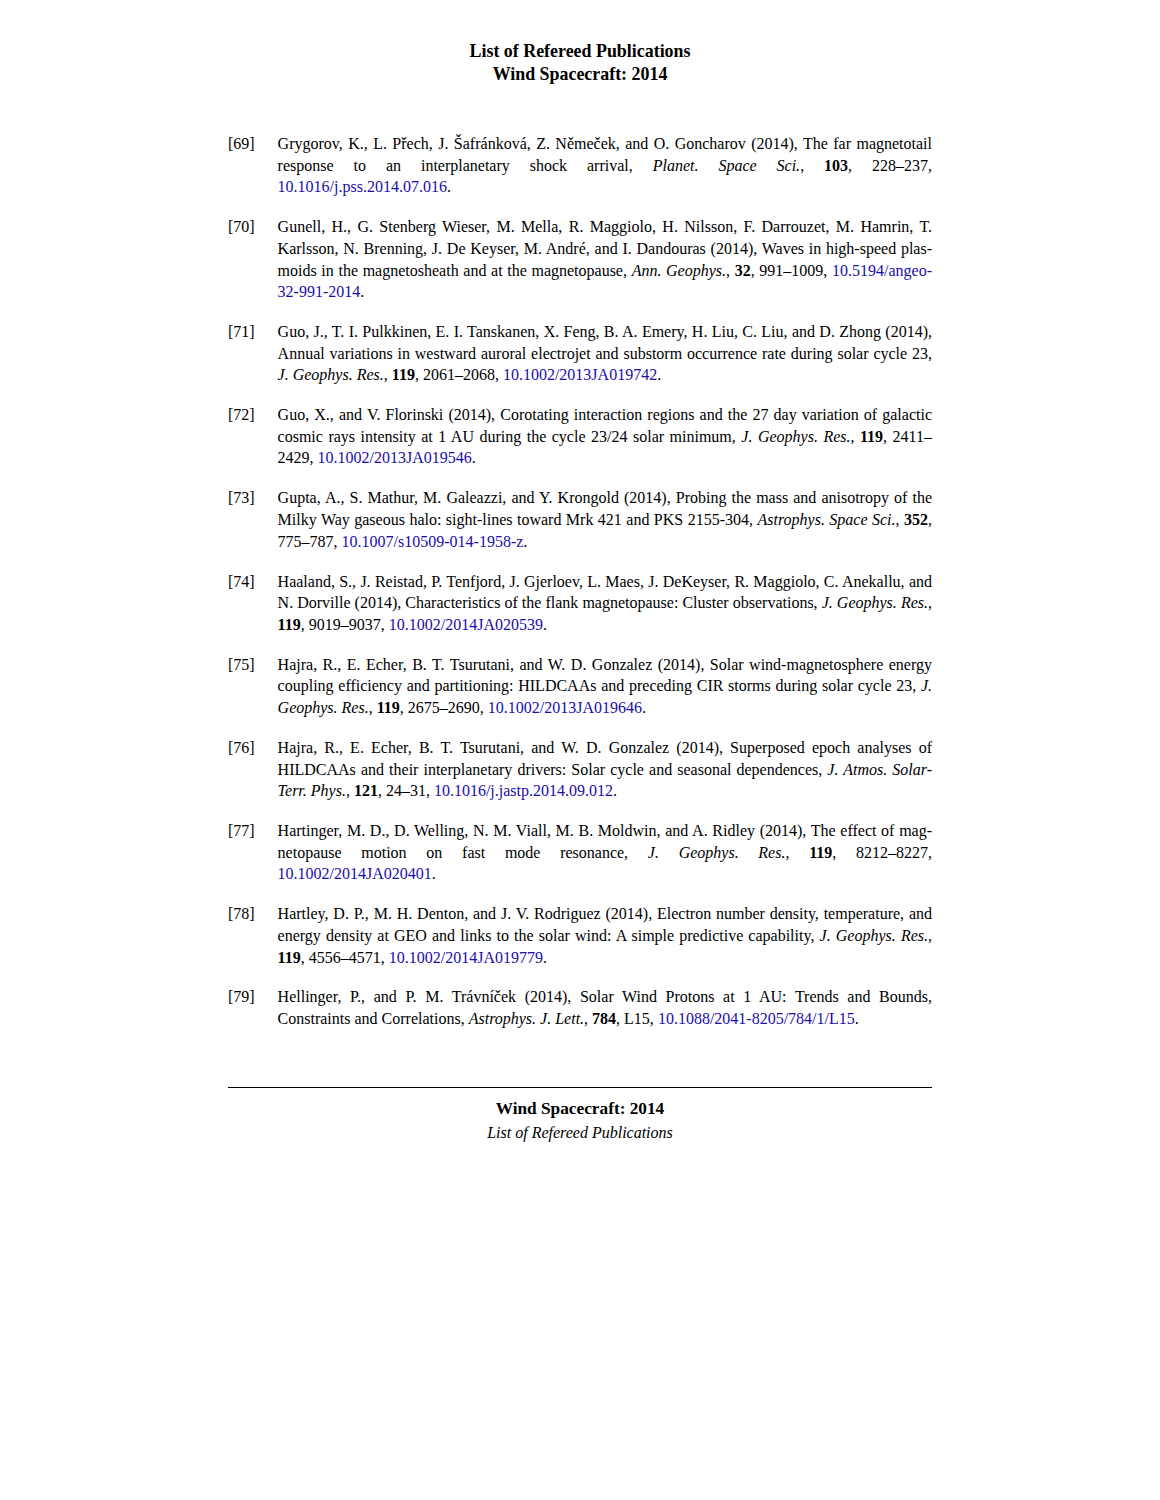List of Refereed Publications Wind Spacecraft: 2014
[69] Grygorov, K., L. Přech, J. Šafránková, Z. Němeček, and O. Goncharov (2014), The far magnetotail response to an interplanetary shock arrival, Planet. Space Sci., 103, 228–237, 10.1016/j.pss.2014.07.016.
[70] Gunell, H., G. Stenberg Wieser, M. Mella, R. Maggiolo, H. Nilsson, F. Darrouzet, M. Hamrin, T. Karlsson, N. Brenning, J. De Keyser, M. André, and I. Dandouras (2014), Waves in high-speed plasmoids in the magnetosheath and at the magnetopause, Ann. Geophys., 32, 991–1009, 10.5194/angeo-32-991-2014.
[71] Guo, J., T. I. Pulkkinen, E. I. Tanskanen, X. Feng, B. A. Emery, H. Liu, C. Liu, and D. Zhong (2014), Annual variations in westward auroral electrojet and substorm occurrence rate during solar cycle 23, J. Geophys. Res., 119, 2061–2068, 10.1002/2013JA019742.
[72] Guo, X., and V. Florinski (2014), Corotating interaction regions and the 27 day variation of galactic cosmic rays intensity at 1 AU during the cycle 23/24 solar minimum, J. Geophys. Res., 119, 2411–2429, 10.1002/2013JA019546.
[73] Gupta, A., S. Mathur, M. Galeazzi, and Y. Krongold (2014), Probing the mass and anisotropy of the Milky Way gaseous halo: sight-lines toward Mrk 421 and PKS 2155-304, Astrophys. Space Sci., 352, 775–787, 10.1007/s10509-014-1958-z.
[74] Haaland, S., J. Reistad, P. Tenfjord, J. Gjerloev, L. Maes, J. DeKeyser, R. Maggiolo, C. Anekallu, and N. Dorville (2014), Characteristics of the flank magnetopause: Cluster observations, J. Geophys. Res., 119, 9019–9037, 10.1002/2014JA020539.
[75] Hajra, R., E. Echer, B. T. Tsurutani, and W. D. Gonzalez (2014), Solar wind-magnetosphere energy coupling efficiency and partitioning: HILDCAAs and preceding CIR storms during solar cycle 23, J. Geophys. Res., 119, 2675–2690, 10.1002/2013JA019646.
[76] Hajra, R., E. Echer, B. T. Tsurutani, and W. D. Gonzalez (2014), Superposed epoch analyses of HILDCAAs and their interplanetary drivers: Solar cycle and seasonal dependences, J. Atmos. Solar-Terr. Phys., 121, 24–31, 10.1016/j.jastp.2014.09.012.
[77] Hartinger, M. D., D. Welling, N. M. Viall, M. B. Moldwin, and A. Ridley (2014), The effect of magnetopause motion on fast mode resonance, J. Geophys. Res., 119, 8212–8227, 10.1002/2014JA020401.
[78] Hartley, D. P., M. H. Denton, and J. V. Rodriguez (2014), Electron number density, temperature, and energy density at GEO and links to the solar wind: A simple predictive capability, J. Geophys. Res., 119, 4556–4571, 10.1002/2014JA019779.
[79] Hellinger, P., and P. M. Trávníček (2014), Solar Wind Protons at 1 AU: Trends and Bounds, Constraints and Correlations, Astrophys. J. Lett., 784, L15, 10.1088/2041-8205/784/1/L15.
Wind Spacecraft: 2014 List of Refereed Publications